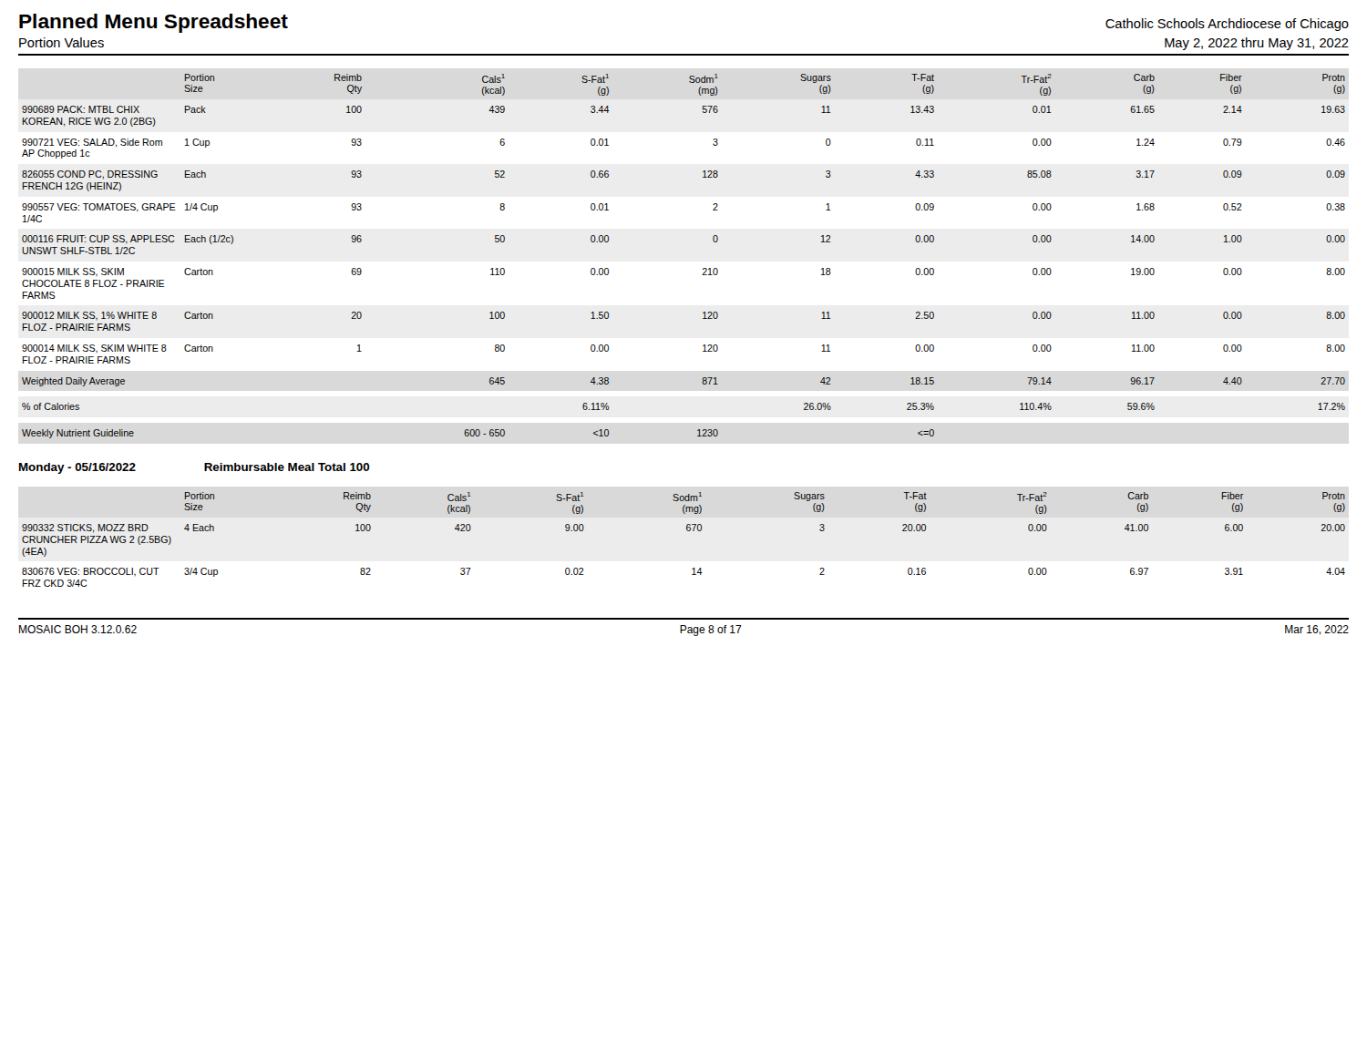Planned Menu Spreadsheet
Catholic Schools Archdiocese of Chicago
Portion Values
May 2, 2022 thru May 31, 2022
| | Portion Size | Reimb Qty | Cals 1 (kcal) | S-Fat 1 (g) | Sodm 1 (mg) | Sugars (g) | T-Fat (g) | Tr-Fat 2 (g) | Carb (g) | Fiber (g) | Protn (g) |
| --- | --- | --- | --- | --- | --- | --- | --- | --- | --- | --- | --- |
| 990689 PACK: MTBL CHIX KOREAN, RICE WG 2.0 (2BG) | Pack | 100 | 439 | 3.44 | 576 | 11 | 13.43 | 0.01 | 61.65 | 2.14 | 19.63 |
| 990721 VEG: SALAD, Side Rom AP Chopped 1c | 1 Cup | 93 | 6 | 0.01 | 3 | 0 | 0.11 | 0.00 | 1.24 | 0.79 | 0.46 |
| 826055 COND PC, DRESSING FRENCH 12G (HEINZ) | Each | 93 | 52 | 0.66 | 128 | 3 | 4.33 | 85.08 | 3.17 | 0.09 | 0.09 |
| 990557 VEG: TOMATOES, GRAPE 1/4C | 1/4 Cup | 93 | 8 | 0.01 | 2 | 1 | 0.09 | 0.00 | 1.68 | 0.52 | 0.38 |
| 000116 FRUIT: CUP SS, APPLESC UNSWT SHLF-STBL 1/2C | Each (1/2c) | 96 | 50 | 0.00 | 0 | 12 | 0.00 | 0.00 | 14.00 | 1.00 | 0.00 |
| 900015 MILK SS, SKIM CHOCOLATE 8 FLOZ - PRAIRIE FARMS | Carton | 69 | 110 | 0.00 | 210 | 18 | 0.00 | 0.00 | 19.00 | 0.00 | 8.00 |
| 900012 MILK SS, 1% WHITE 8 FLOZ - PRAIRIE FARMS | Carton | 20 | 100 | 1.50 | 120 | 11 | 2.50 | 0.00 | 11.00 | 0.00 | 8.00 |
| 900014 MILK SS, SKIM WHITE 8 FLOZ - PRAIRIE FARMS | Carton | 1 | 80 | 0.00 | 120 | 11 | 0.00 | 0.00 | 11.00 | 0.00 | 8.00 |
| Weighted Daily Average | | | 645 | 4.38 | 871 | 42 | 18.15 | 79.14 | 96.17 | 4.40 | 27.70 |
| % of Calories | | | | 6.11% | | 26.0% | 25.3% | 110.4% | 59.6% | | 17.2% |
| Weekly Nutrient Guideline | | | 600 - 650 | <10 | 1230 | | <=0 | | | | |
Monday - 05/16/2022 Reimbursable Meal Total 100
| | Portion Size | Reimb Qty | Cals 1 (kcal) | S-Fat 1 (g) | Sodm 1 (mg) | Sugars (g) | T-Fat (g) | Tr-Fat 2 (g) | Carb (g) | Fiber (g) | Protn (g) |
| --- | --- | --- | --- | --- | --- | --- | --- | --- | --- | --- | --- |
| 990332 STICKS, MOZZ BRD CRUNCHER PIZZA WG 2 (2.5BG) (4EA) | 4 Each | 100 | 420 | 9.00 | 670 | 3 | 20.00 | 0.00 | 41.00 | 6.00 | 20.00 |
| 830676 VEG: BROCCOLI, CUT FRZ CKD 3/4C | 3/4 Cup | 82 | 37 | 0.02 | 14 | 2 | 0.16 | 0.00 | 6.97 | 3.91 | 4.04 |
MOSAIC BOH 3.12.0.62
Page 8 of 17
Mar 16, 2022